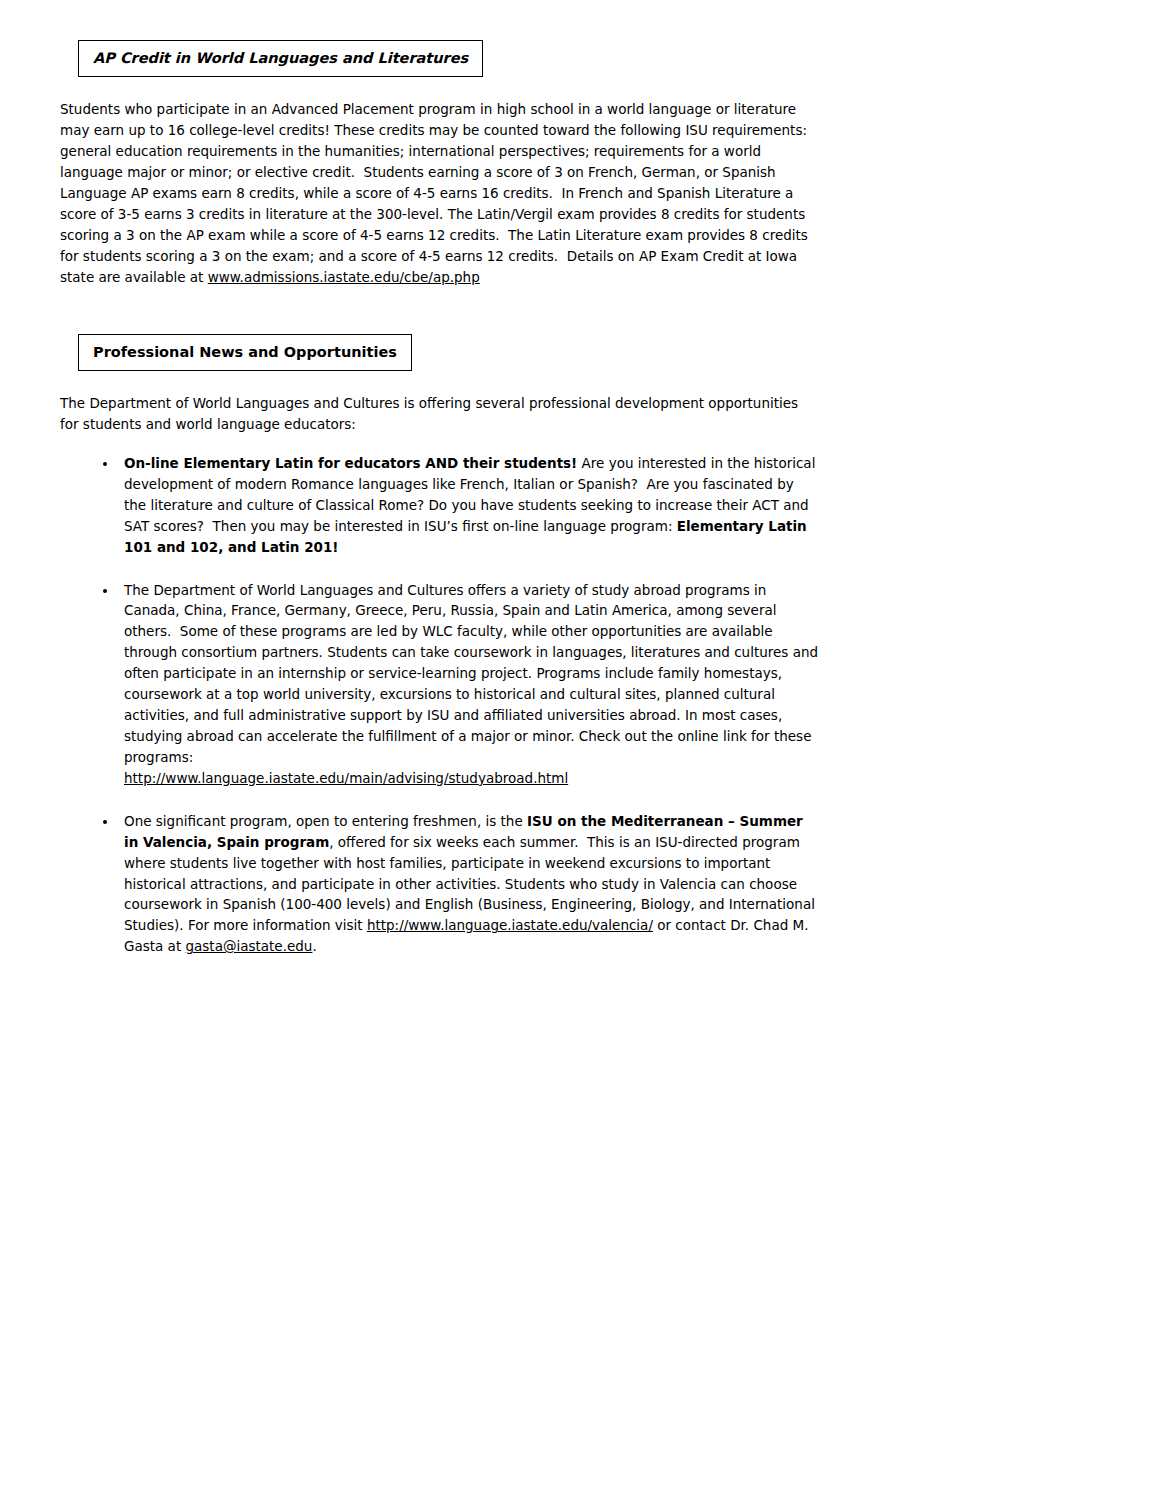AP Credit in World Languages and Literatures
Students who participate in an Advanced Placement program in high school in a world language or literature may earn up to 16 college-level credits! These credits may be counted toward the following ISU requirements: general education requirements in the humanities; international perspectives; requirements for a world language major or minor; or elective credit. Students earning a score of 3 on French, German, or Spanish Language AP exams earn 8 credits, while a score of 4-5 earns 16 credits. In French and Spanish Literature a score of 3-5 earns 3 credits in literature at the 300-level. The Latin/Vergil exam provides 8 credits for students scoring a 3 on the AP exam while a score of 4-5 earns 12 credits. The Latin Literature exam provides 8 credits for students scoring a 3 on the exam; and a score of 4-5 earns 12 credits. Details on AP Exam Credit at Iowa state are available at www.admissions.iastate.edu/cbe/ap.php
Professional News and Opportunities
The Department of World Languages and Cultures is offering several professional development opportunities for students and world language educators:
On-line Elementary Latin for educators AND their students! Are you interested in the historical development of modern Romance languages like French, Italian or Spanish? Are you fascinated by the literature and culture of Classical Rome? Do you have students seeking to increase their ACT and SAT scores? Then you may be interested in ISU’s first on-line language program: Elementary Latin 101 and 102, and Latin 201!
The Department of World Languages and Cultures offers a variety of study abroad programs in Canada, China, France, Germany, Greece, Peru, Russia, Spain and Latin America, among several others. Some of these programs are led by WLC faculty, while other opportunities are available through consortium partners. Students can take coursework in languages, literatures and cultures and often participate in an internship or service-learning project. Programs include family homestays, coursework at a top world university, excursions to historical and cultural sites, planned cultural activities, and full administrative support by ISU and affiliated universities abroad. In most cases, studying abroad can accelerate the fulfillment of a major or minor. Check out the online link for these programs:
http://www.language.iastate.edu/main/advising/studyabroad.html
One significant program, open to entering freshmen, is the ISU on the Mediterranean – Summer in Valencia, Spain program, offered for six weeks each summer. This is an ISU-directed program where students live together with host families, participate in weekend excursions to important historical attractions, and participate in other activities. Students who study in Valencia can choose coursework in Spanish (100-400 levels) and English (Business, Engineering, Biology, and International Studies). For more information visit http://www.language.iastate.edu/valencia/ or contact Dr. Chad M. Gasta at gasta@iastate.edu.